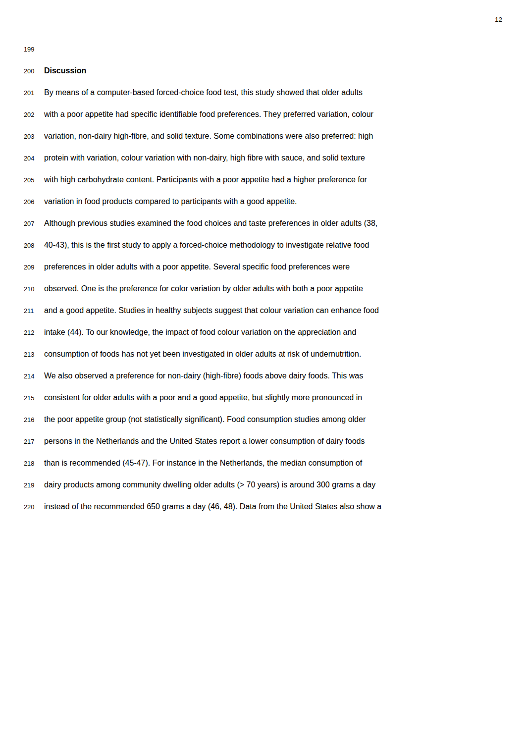12
199
200
Discussion
201
By means of a computer-based forced-choice food test, this study showed that older adults
202
with a poor appetite had specific identifiable food preferences. They preferred variation, colour
203
variation, non-dairy high-fibre, and solid texture. Some combinations were also preferred: high
204
protein with variation, colour variation with non-dairy, high fibre with sauce, and solid texture
205
with high carbohydrate content. Participants with a poor appetite had a higher preference for
206
variation in food products compared to participants with a good appetite.
207
Although previous studies examined the food choices and taste preferences in older adults (38,
208
40-43), this is the first study to apply a forced-choice methodology to investigate relative food
209
preferences in older adults with a poor appetite. Several specific food preferences were
210
observed. One is the preference for color variation by older adults with both a poor appetite
211
and a good appetite. Studies in healthy subjects suggest that colour variation can enhance food
212
intake (44). To our knowledge, the impact of food colour variation on the appreciation and
213
consumption of foods has not yet been investigated in older adults at risk of undernutrition.
214
We also observed a preference for non-dairy (high-fibre) foods above dairy foods. This was
215
consistent for older adults with a poor and a good appetite, but slightly more pronounced in
216
the poor appetite group (not statistically significant). Food consumption studies among older
217
persons in the Netherlands and the United States report a lower consumption of dairy foods
218
than is recommended (45-47). For instance in the Netherlands, the median consumption of
219
dairy products among community dwelling older adults (> 70 years) is around 300 grams a day
220
instead of the recommended 650 grams a day (46, 48). Data from the United States also show a